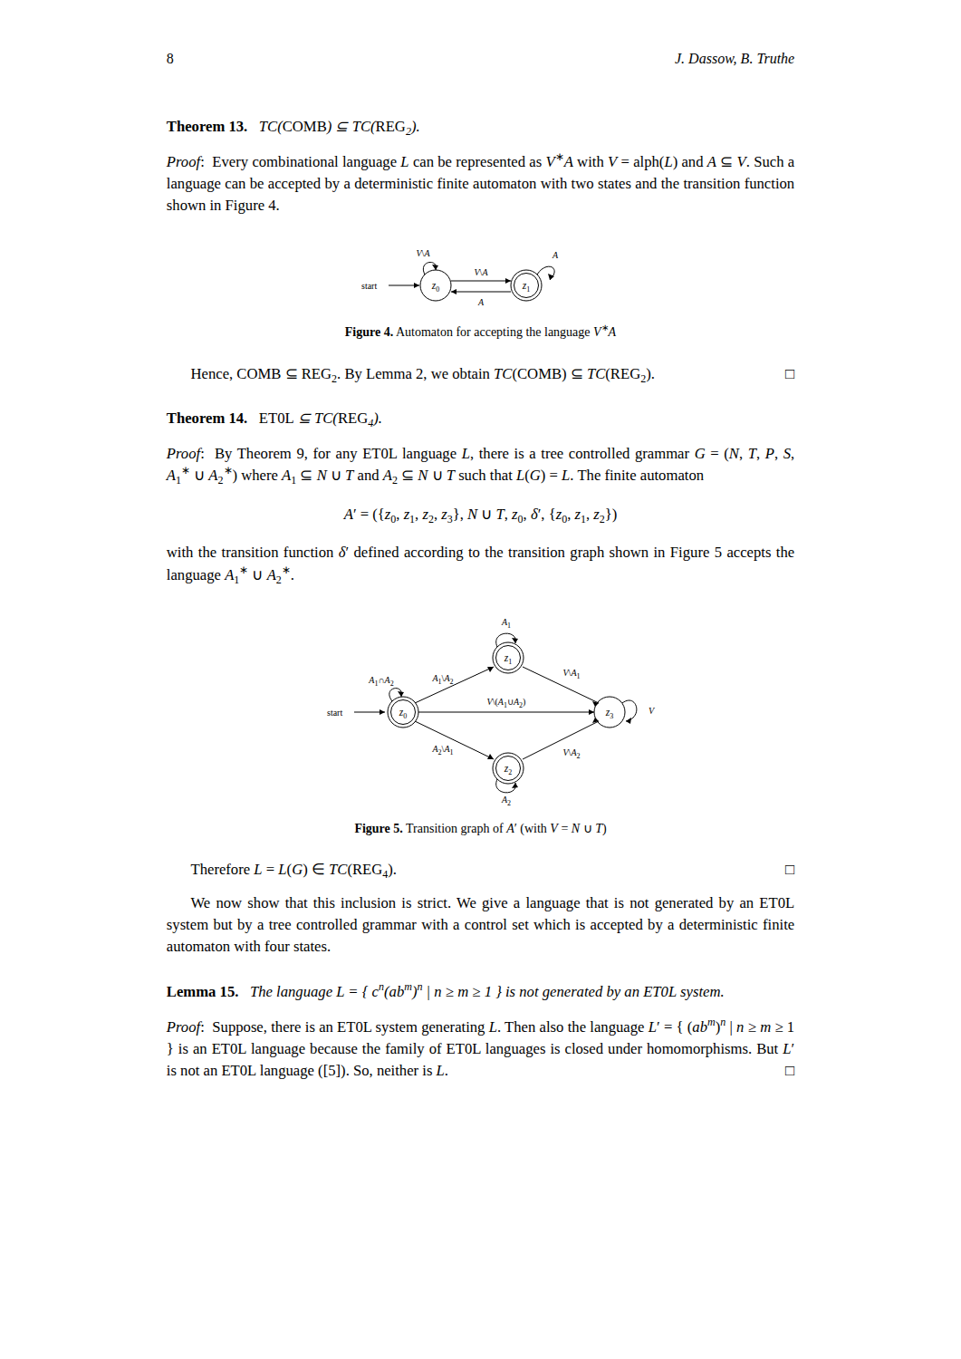8 J. Dassow, B. Truthe
Theorem 13. TC(COMB) ⊆ TC(REG2).
Proof: Every combinational language L can be represented as V∗A with V = alph(L) and A ⊆ V. Such a language can be accepted by a deterministic finite automaton with two states and the transition function shown in Figure 4.
start z0 z1 V\A A V\A A
Figure 4. Automaton for accepting the language V∗A
Hence, COMB ⊆ REG2. By Lemma 2, we obtain TC(COMB) ⊆ TC(REG2).□
Theorem 14. ET0L ⊆ TC(REG4).
Proof: By Theorem 9, for any ET0L language L, there is a tree controlled grammar G = (N, T, P, S, A1∗ ∪ A2∗) where A1 ⊆ N ∪ T and A2 ⊆ N ∪ T such that L(G) = L. The finite automaton
A′ = ({z0, z1, z2, z3}, N ∪ T, z0, δ′, {z0, z1, z2})
with the transition function δ′ defined according to the transition graph shown in Figure 5 accepts the language A1∗ ∪ A2∗.
start z0 z1 z2 z3 A1∩A2 A1\A2 A2\A1 V\(A1∪A2) A1 A2 V\A1 V\A2 V
Figure 5. Transition graph of A′ (with V = N ∪ T)
Therefore L = L(G) ∈ TC(REG4).□
We now show that this inclusion is strict. We give a language that is not generated by an ET0L system but by a tree controlled grammar with a control set which is accepted by a deterministic finite automaton with four states.
Lemma 15. The language L = { cn(abm)n | n ≥ m ≥ 1 } is not generated by an ET0L system.
Proof: Suppose, there is an ET0L system generating L. Then also the language L′ = { (abm)n | n ≥ m ≥ 1 } is an ET0L language because the family of ET0L languages is closed under homomorphisms. But L′ is not an ET0L language ([5]). So, neither is L.□